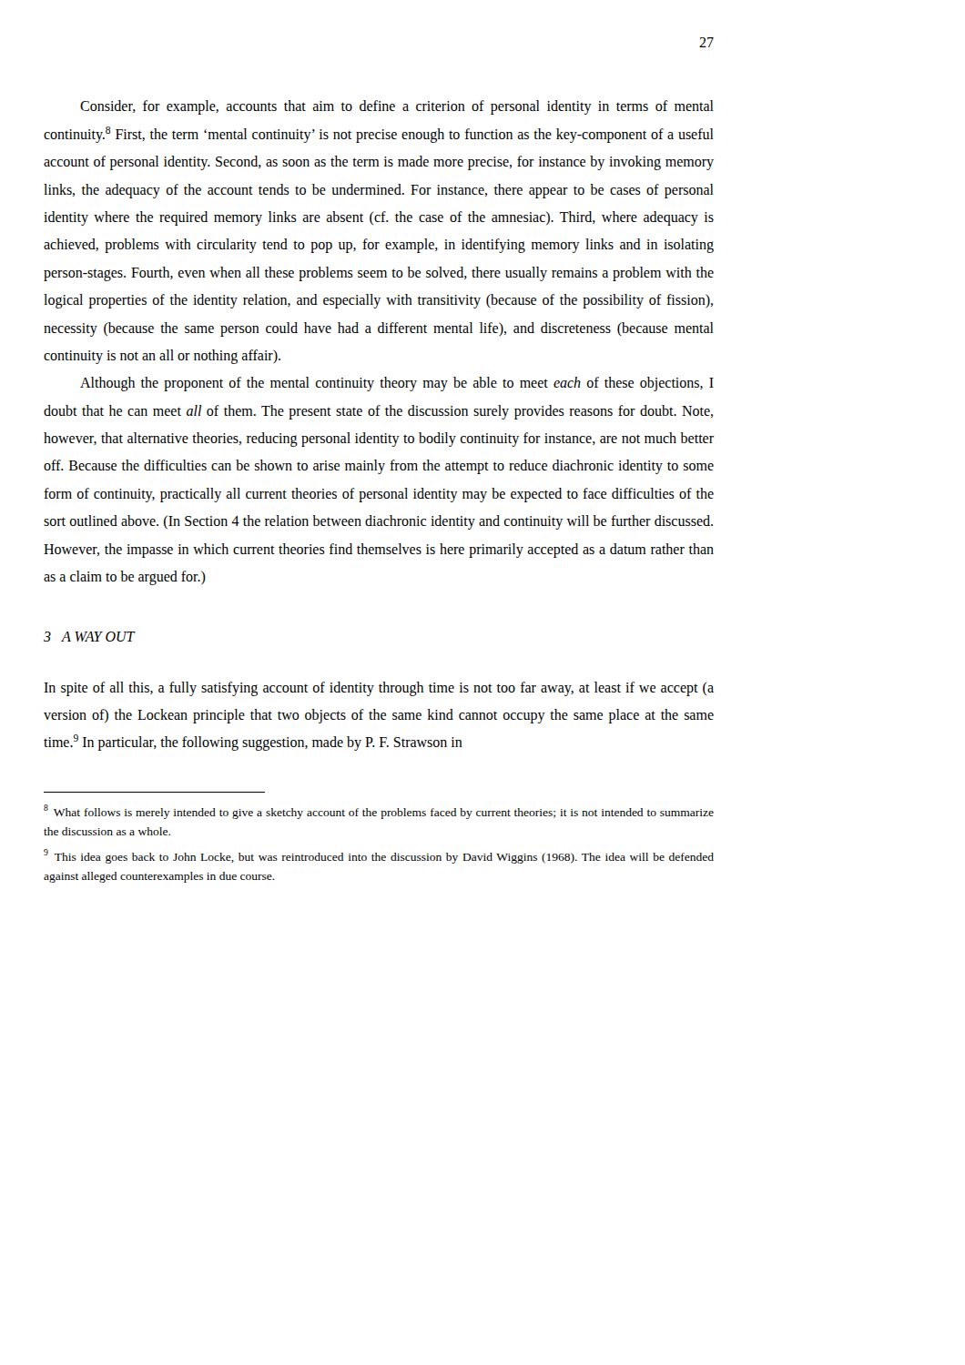27
Consider, for example, accounts that aim to define a criterion of personal identity in terms of mental continuity.8 First, the term ‘mental continuity’ is not precise enough to function as the key-component of a useful account of personal identity. Second, as soon as the term is made more precise, for instance by invoking memory links, the adequacy of the account tends to be undermined. For instance, there appear to be cases of personal identity where the required memory links are absent (cf. the case of the amnesiac). Third, where adequacy is achieved, problems with circularity tend to pop up, for example, in identifying memory links and in isolating person-stages. Fourth, even when all these problems seem to be solved, there usually remains a problem with the logical properties of the identity relation, and especially with transitivity (because of the possibility of fission), necessity (because the same person could have had a different mental life), and discreteness (because mental continuity is not an all or nothing affair).
Although the proponent of the mental continuity theory may be able to meet each of these objections, I doubt that he can meet all of them. The present state of the discussion surely provides reasons for doubt. Note, however, that alternative theories, reducing personal identity to bodily continuity for instance, are not much better off. Because the difficulties can be shown to arise mainly from the attempt to reduce diachronic identity to some form of continuity, practically all current theories of personal identity may be expected to face difficulties of the sort outlined above. (In Section 4 the relation between diachronic identity and continuity will be further discussed. However, the impasse in which current theories find themselves is here primarily accepted as a datum rather than as a claim to be argued for.)
3 A WAY OUT
In spite of all this, a fully satisfying account of identity through time is not too far away, at least if we accept (a version of) the Lockean principle that two objects of the same kind cannot occupy the same place at the same time.9 In particular, the following suggestion, made by P. F. Strawson in
8 What follows is merely intended to give a sketchy account of the problems faced by current theories; it is not intended to summarize the discussion as a whole.
9 This idea goes back to John Locke, but was reintroduced into the discussion by David Wiggins (1968). The idea will be defended against alleged counterexamples in due course.